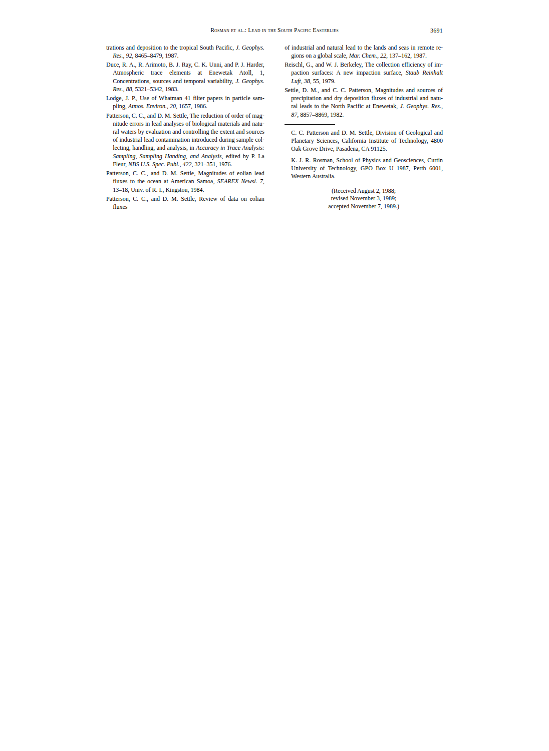Rosman et al.: Lead in the South Pacific Easterlies 3691
trations and deposition to the tropical South Pacific, J. Geophys. Res., 92, 8465–8479, 1987.
Duce, R. A., R. Arimoto, B. J. Ray, C. K. Unni, and P. J. Harder, Atmospheric trace elements at Enewetak Atoll, 1, Concentrations, sources and temporal variability, J. Geophys. Res., 88, 5321–5342, 1983.
Lodge, J. P., Use of Whatman 41 filter papers in particle sampling, Atmos. Environ., 20, 1657, 1986.
Patterson, C. C., and D. M. Settle, The reduction of order of magnitude errors in lead analyses of biological materials and natural waters by evaluation and controlling the extent and sources of industrial lead contamination introduced during sample collecting, handling, and analysis, in Accuracy in Trace Analysis: Sampling, Sampling Handing, and Analysis, edited by P. La Fleur, NBS U.S. Spec. Publ., 422, 321–351, 1976.
Patterson, C. C., and D. M. Settle, Magnitudes of eolian lead fluxes to the ocean at American Samoa, SEAREX Newsl. 7, 13–18, Univ. of R. I., Kingston, 1984.
Patterson, C. C., and D. M. Settle, Review of data on eolian fluxes
of industrial and natural lead to the lands and seas in remote regions on a global scale, Mar. Chem., 22, 137–162, 1987.
Reischl, G., and W. J. Berkeley, The collection efficiency of impaction surfaces: A new impaction surface, Staub Reinhalt Luft, 38, 55, 1979.
Settle, D. M., and C. C. Patterson, Magnitudes and sources of precipitation and dry deposition fluxes of industrial and natural leads to the North Pacific at Enewetak, J. Geophys. Res., 87, 8857–8869, 1982.
C. C. Patterson and D. M. Settle, Division of Geological and Planetary Sciences, California Institute of Technology, 4800 Oak Grove Drive, Pasadena, CA 91125.
K. J. R. Rosman, School of Physics and Geosciences, Curtin University of Technology, GPO Box U 1987, Perth 6001, Western Australia.
(Received August 2, 1988;
revised November 3, 1989;
accepted November 7, 1989.)